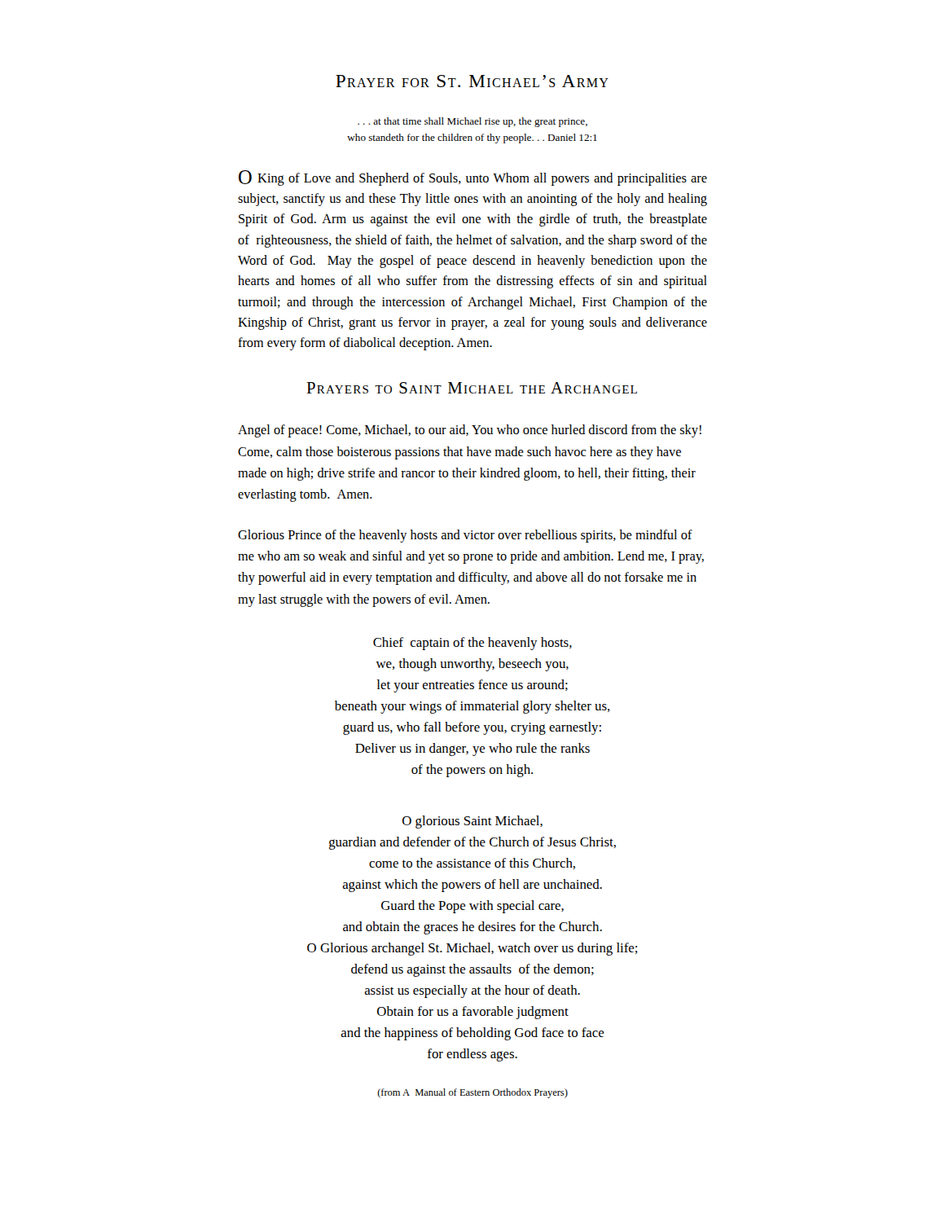Prayer for St. Michael’s Army
. . . at that time shall Michael rise up, the great prince,
who standeth for the children of thy people. . . Daniel 12:1
O King of Love and Shepherd of Souls, unto Whom all powers and principalities are subject, sanctify us and these Thy little ones with an anointing of the holy and healing Spirit of God. Arm us against the evil one with the girdle of truth, the breastplate of righteousness, the shield of faith, the helmet of salvation, and the sharp sword of the Word of God. May the gospel of peace descend in heavenly benediction upon the hearts and homes of all who suffer from the distressing effects of sin and spiritual turmoil; and through the intercession of Archangel Michael, First Champion of the Kingship of Christ, grant us fervor in prayer, a zeal for young souls and deliverance from every form of diabolical deception. Amen.
Prayers to Saint Michael the Archangel
Angel of peace! Come, Michael, to our aid, You who once hurled discord from the sky! Come, calm those boisterous passions that have made such havoc here as they have made on high; drive strife and rancor to their kindred gloom, to hell, their fitting, their everlasting tomb. Amen.
Glorious Prince of the heavenly hosts and victor over rebellious spirits, be mindful of me who am so weak and sinful and yet so prone to pride and ambition. Lend me, I pray, thy powerful aid in every temptation and difficulty, and above all do not forsake me in my last struggle with the powers of evil. Amen.
Chief captain of the heavenly hosts,
we, though unworthy, beseech you,
let your entreaties fence us around;
beneath your wings of immaterial glory shelter us,
guard us, who fall before you, crying earnestly:
Deliver us in danger, ye who rule the ranks
of the powers on high.
O glorious Saint Michael,
guardian and defender of the Church of Jesus Christ,
come to the assistance of this Church,
against which the powers of hell are unchained.
Guard the Pope with special care,
and obtain the graces he desires for the Church.
O Glorious archangel St. Michael, watch over us during life;
defend us against the assaults of the demon;
assist us especially at the hour of death.
Obtain for us a favorable judgment
and the happiness of beholding God face to face
for endless ages.
(from A Manual of Eastern Orthodox Prayers)